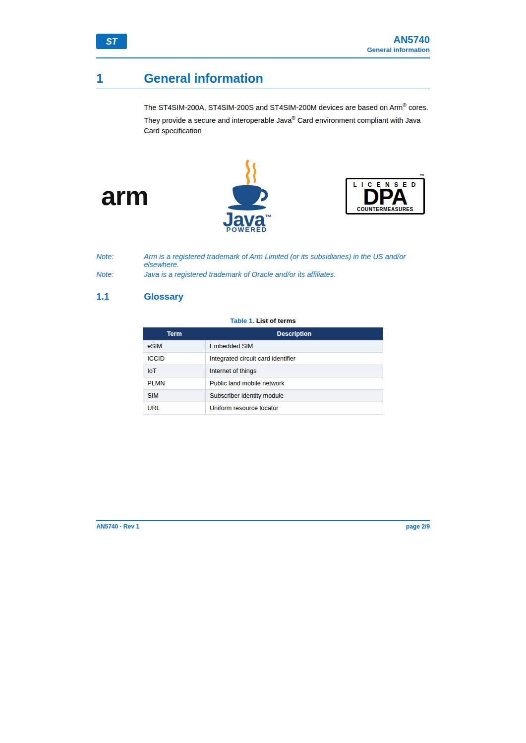ST
AN5740
General information
1 General information
The ST4SIM-200A, ST4SIM-200S and ST4SIM-200M devices are based on Arm® cores.
They provide a secure and interoperable Java® Card environment compliant with Java Card specification
arm
Java™
POWERED
™
L I C E N S E D
DPA
COUNTERMEASURES
Note:
Arm is a registered trademark of Arm Limited (or its subsidiaries) in the US and/or elsewhere.
Note:
Java is a registered trademark of Oracle and/or its affiliates.
1.1 Glossary
Table 1. List of terms
| Term | Description |
| --- | --- |
| eSIM | Embedded SIM |
| ICCID | Integrated circuit card identifier |
| IoT | Internet of things |
| PLMN | Public land mobile network |
| SIM | Subscriber identity module |
| URL | Uniform resource locator |
AN5740 - Rev 1
page 2/9